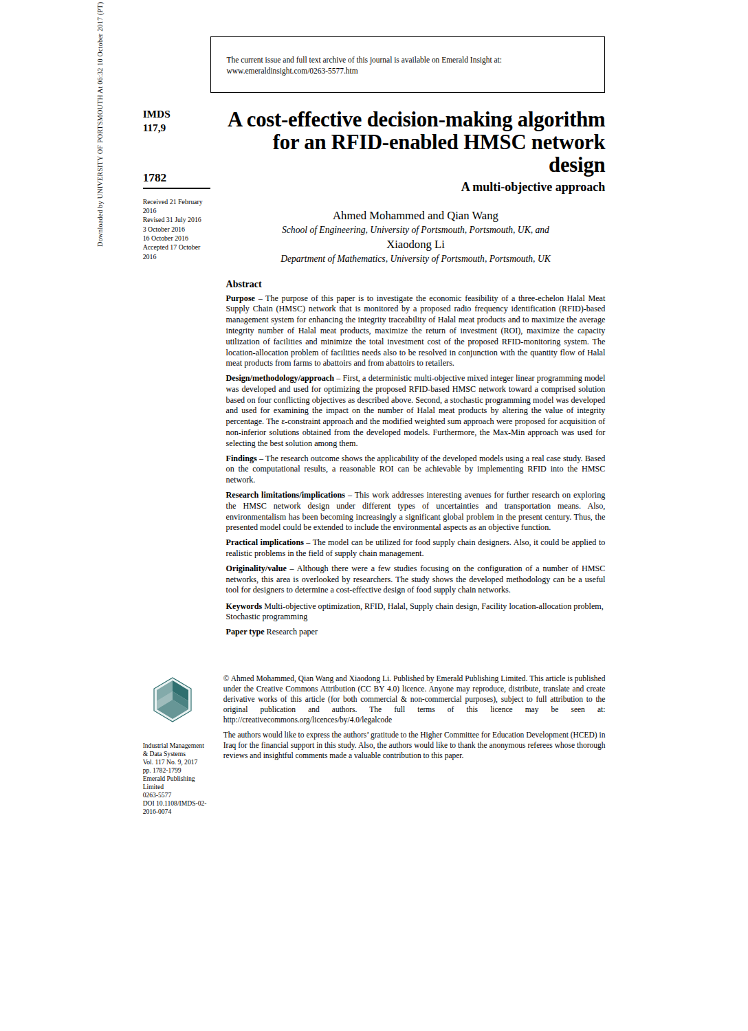Downloaded by UNIVERSITY OF PORTSMOUTH At 06:32 10 October 2017 (PT)
The current issue and full text archive of this journal is available on Emerald Insight at:
www.emeraldinsight.com/0263-5577.htm
IMDS
117,9
1782
Received 21 February 2016
Revised 31 July 2016
3 October 2016
16 October 2016
Accepted 17 October 2016
A cost-effective decision-making algorithm for an RFID-enabled HMSC network design
A multi-objective approach
Ahmed Mohammed and Qian Wang
School of Engineering, University of Portsmouth, Portsmouth, UK, and
Xiaodong Li
Department of Mathematics, University of Portsmouth, Portsmouth, UK
Abstract
Purpose – The purpose of this paper is to investigate the economic feasibility of a three-echelon Halal Meat Supply Chain (HMSC) network that is monitored by a proposed radio frequency identification (RFID)-based management system for enhancing the integrity traceability of Halal meat products and to maximize the average integrity number of Halal meat products, maximize the return of investment (ROI), maximize the capacity utilization of facilities and minimize the total investment cost of the proposed RFID-monitoring system. The location-allocation problem of facilities needs also to be resolved in conjunction with the quantity flow of Halal meat products from farms to abattoirs and from abattoirs to retailers.
Design/methodology/approach – First, a deterministic multi-objective mixed integer linear programming model was developed and used for optimizing the proposed RFID-based HMSC network toward a comprised solution based on four conflicting objectives as described above. Second, a stochastic programming model was developed and used for examining the impact on the number of Halal meat products by altering the value of integrity percentage. The ε-constraint approach and the modified weighted sum approach were proposed for acquisition of non-inferior solutions obtained from the developed models. Furthermore, the Max-Min approach was used for selecting the best solution among them.
Findings – The research outcome shows the applicability of the developed models using a real case study. Based on the computational results, a reasonable ROI can be achievable by implementing RFID into the HMSC network.
Research limitations/implications – This work addresses interesting avenues for further research on exploring the HMSC network design under different types of uncertainties and transportation means. Also, environmentalism has been becoming increasingly a significant global problem in the present century. Thus, the presented model could be extended to include the environmental aspects as an objective function.
Practical implications – The model can be utilized for food supply chain designers. Also, it could be applied to realistic problems in the field of supply chain management.
Originality/value – Although there were a few studies focusing on the configuration of a number of HMSC networks, this area is overlooked by researchers. The study shows the developed methodology can be a useful tool for designers to determine a cost-effective design of food supply chain networks.
Keywords Multi-objective optimization, RFID, Halal, Supply chain design, Facility location-allocation problem, Stochastic programming
Paper type Research paper
Industrial Management & Data Systems
Vol. 117 No. 9, 2017
pp. 1782-1799
Emerald Publishing Limited
0263-5577
DOI 10.1108/IMDS-02-2016-0074
© Ahmed Mohammed, Qian Wang and Xiaodong Li. Published by Emerald Publishing Limited. This article is published under the Creative Commons Attribution (CC BY 4.0) licence. Anyone may reproduce, distribute, translate and create derivative works of this article (for both commercial & non-commercial purposes), subject to full attribution to the original publication and authors. The full terms of this licence may be seen at: http://creativecommons.org/licences/by/4.0/legalcode
The authors would like to express the authors’ gratitude to the Higher Committee for Education Development (HCED) in Iraq for the financial support in this study. Also, the authors would like to thank the anonymous referees whose thorough reviews and insightful comments made a valuable contribution to this paper.